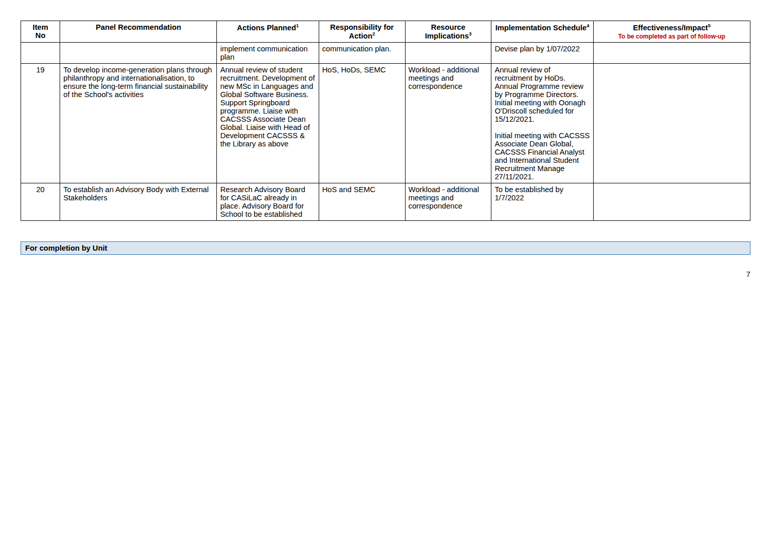| Item No | Panel Recommendation | Actions Planned 1 | Responsibility for Action 2 | Resource Implications 3 | Implementation Schedule 4 | Effectiveness/Impact 5 To be completed as part of follow-up |
| --- | --- | --- | --- | --- | --- | --- |
| | | implement communication plan | communication plan. | | Devise plan by 1/07/2022 | |
| 19 | To develop income-generation plans through philanthropy and internationalisation, to ensure the long-term financial sustainability of the School's activities | Annual review of student recruitment. Development of new MSc in Languages and Global Software Business. Support Springboard programme. Liaise with CACSSS Associate Dean Global. Liaise with Head of Development CACSSS & the Library as above | HoS, HoDs, SEMC | Workload - additional meetings and correspondence | Annual review of recruitment by HoDs. Annual Programme review by Programme Directors. Initial meeting with Oonagh O'Driscoll scheduled for 15/12/2021. Initial meeting with CACSSS Associate Dean Global, CACSSS Financial Analyst and International Student Recruitment Manage 27/11/2021. | |
| 20 | To establish an Advisory Body with External Stakeholders | Research Advisory Board for CASiLaC already in place. Advisory Board for School to be established | HoS and SEMC | Workload - additional meetings and correspondence | To be established by 1/7/2022 | |
For completion by Unit
7